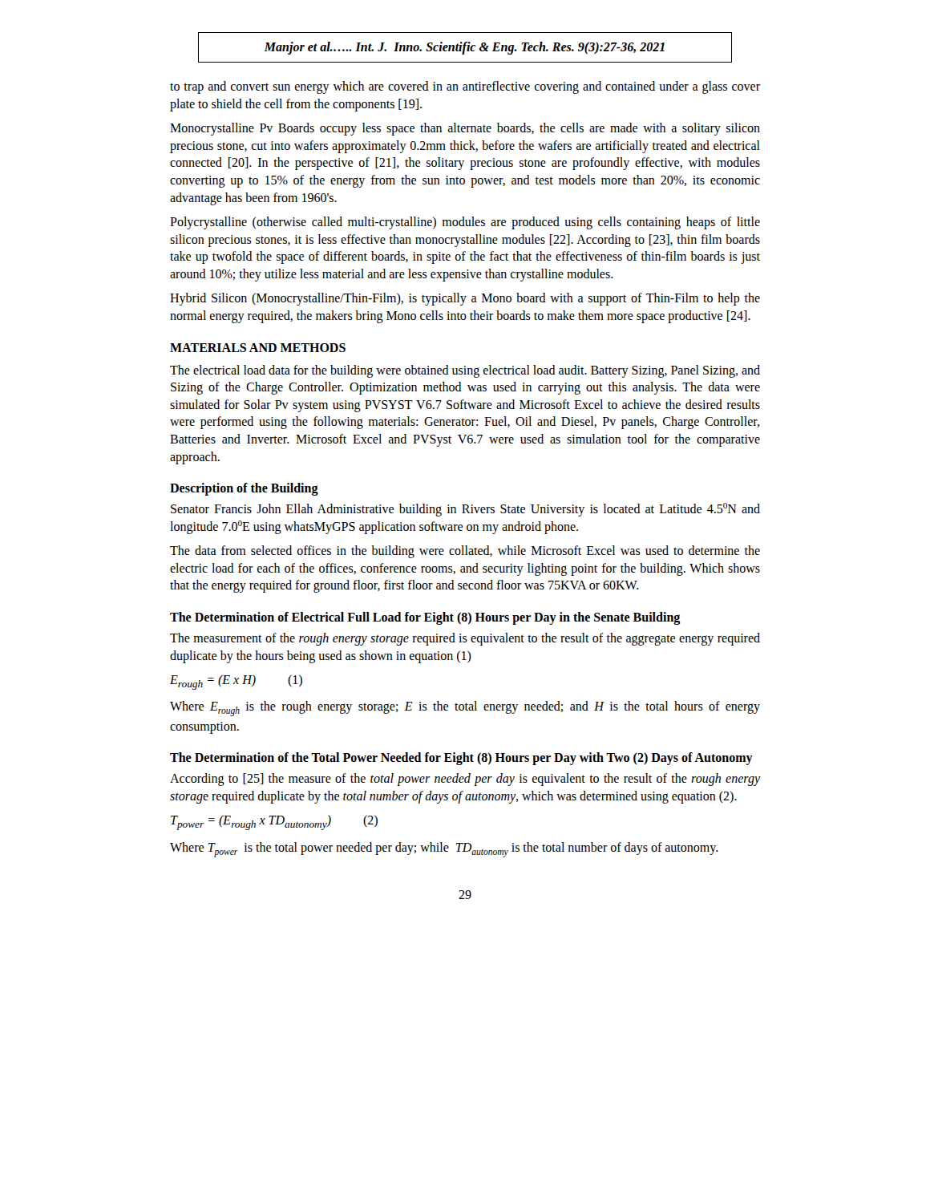Manjor et al.….. Int. J. Inno. Scientific & Eng. Tech. Res. 9(3):27-36, 2021
to trap and convert sun energy which are covered in an antireflective covering and contained under a glass cover plate to shield the cell from the components [19].
Monocrystalline Pv Boards occupy less space than alternate boards, the cells are made with a solitary silicon precious stone, cut into wafers approximately 0.2mm thick, before the wafers are artificially treated and electrical connected [20]. In the perspective of [21], the solitary precious stone are profoundly effective, with modules converting up to 15% of the energy from the sun into power, and test models more than 20%, its economic advantage has been from 1960's.
Polycrystalline (otherwise called multi-crystalline) modules are produced using cells containing heaps of little silicon precious stones, it is less effective than monocrystalline modules [22]. According to [23], thin film boards take up twofold the space of different boards, in spite of the fact that the effectiveness of thin-film boards is just around 10%; they utilize less material and are less expensive than crystalline modules.
Hybrid Silicon (Monocrystalline/Thin-Film), is typically a Mono board with a support of Thin-Film to help the normal energy required, the makers bring Mono cells into their boards to make them more space productive [24].
MATERIALS AND METHODS
The electrical load data for the building were obtained using electrical load audit. Battery Sizing, Panel Sizing, and Sizing of the Charge Controller. Optimization method was used in carrying out this analysis. The data were simulated for Solar Pv system using PVSYST V6.7 Software and Microsoft Excel to achieve the desired results were performed using the following materials: Generator: Fuel, Oil and Diesel, Pv panels, Charge Controller, Batteries and Inverter. Microsoft Excel and PVSyst V6.7 were used as simulation tool for the comparative approach.
Description of the Building
Senator Francis John Ellah Administrative building in Rivers State University is located at Latitude 4.50N and longitude 7.00E using whatsMyGPS application software on my android phone.
The data from selected offices in the building were collated, while Microsoft Excel was used to determine the electric load for each of the offices, conference rooms, and security lighting point for the building. Which shows that the energy required for ground floor, first floor and second floor was 75KVA or 60KW.
The Determination of Electrical Full Load for Eight (8) Hours per Day in the Senate Building
The measurement of the rough energy storage required is equivalent to the result of the aggregate energy required duplicate by the hours being used as shown in equation (1)
Erough = (E x H) (1)
Where Erough is the rough energy storage; E is the total energy needed; and H is the total hours of energy consumption.
The Determination of the Total Power Needed for Eight (8) Hours per Day with Two (2) Days of Autonomy
According to [25] the measure of the total power needed per day is equivalent to the result of the rough energy storage required duplicate by the total number of days of autonomy, which was determined using equation (2).
Tpower = (Erough x TDautonomy) (2)
Where Tpower is the total power needed per day; while TDautonomy is the total number of days of autonomy.
29